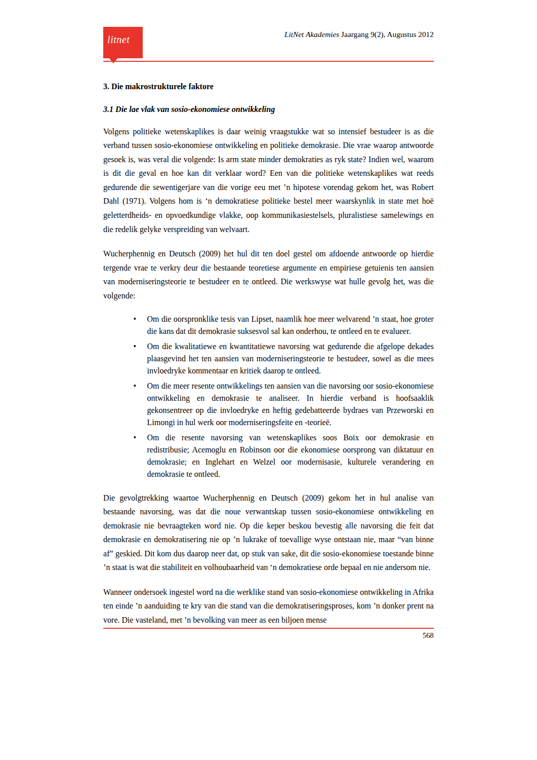litnet
LitNet Akademies Jaargang 9(2), Augustus 2012
3. Die makrostrukturele faktore
3.1 Die lae vlak van sosio-ekonomiese ontwikkeling
Volgens politieke wetenskaplikes is daar weinig vraagstukke wat so intensief bestudeer is as die verband tussen sosio-ekonomiese ontwikkeling en politieke demokrasie. Die vrae waarop antwoorde gesoek is, was veral die volgende: Is arm state minder demokraties as ryk state? Indien wel, waarom is dit die geval en hoe kan dit verklaar word? Een van die politieke wetenskaplikes wat reeds gedurende die sewentigerjare van die vorige eeu met ’n hipotese vorendag gekom het, was Robert Dahl (1971). Volgens hom is ‘n demokratiese politieke bestel meer waarskynlik in state met hoë geletterdheids- en opvoedkundige vlakke, oop kommunikasiestelsels, pluralistiese samelewings en die redelik gelyke verspreiding van welvaart.
Wucherphennig en Deutsch (2009) het hul dit ten doel gestel om afdoende antwoorde op hierdie tergende vrae te verkry deur die bestaande teoretiese argumente en empiriese getuienis ten aansien van moderniseringsteorie te bestudeer en te ontleed. Die werkswyse wat hulle gevolg het, was die volgende:
Om die oorspronklike tesis van Lipset, naamlik hoe meer welvarend ’n staat, hoe groter die kans dat dit demokrasie suksesvol sal kan onderhou, te ontleed en te evalueer.
Om die kwalitatiewe en kwantitatiewe navorsing wat gedurende die afgelope dekades plaasgevind het ten aansien van moderniseringsteorie te bestudeer, sowel as die mees invloedryke kommentaar en kritiek daarop te ontleed.
Om die meer resente ontwikkelings ten aansien van die navorsing oor sosio-ekonomiese ontwikkeling en demokrasie te analiseer. In hierdie verband is hoofsaaklik gekonsentreer op die invloedryke en heftig gedebatteerde bydraes van Przeworski en Limongi in hul werk oor moderniseringsfeite en -teorieë.
Om die resente navorsing van wetenskaplikes soos Boix oor demokrasie en redistribusie; Acemoglu en Robinson oor die ekonomiese oorsprong van diktatuur en demokrasie; en Inglehart en Welzel oor modernisasie, kulturele verandering en demokrasie te ontleed.
Die gevolgtrekking waartoe Wucherphennig en Deutsch (2009) gekom het in hul analise van bestaande navorsing, was dat die noue verwantskap tussen sosio-ekonomiese ontwikkeling en demokrasie nie bevraagteken word nie. Op die keper beskou bevestig alle navorsing die feit dat demokrasie en demokratisering nie op ’n lukrake of toevallige wyse ontstaan nie, maar “van binne af” geskied. Dit kom dus daarop neer dat, op stuk van sake, dit die sosio-ekonomiese toestande binne ’n staat is wat die stabiliteit en volhoubaarheid van ‘n demokratiese orde bepaal en nie andersom nie.
Wanneer ondersoek ingestel word na die werklike stand van sosio-ekonomiese ontwikkeling in Afrika ten einde ’n aanduiding te kry van die stand van die demokratiseringsproses, kom ’n donker prent na vore. Die vasteland, met ’n bevolking van meer as een biljoen mense
568